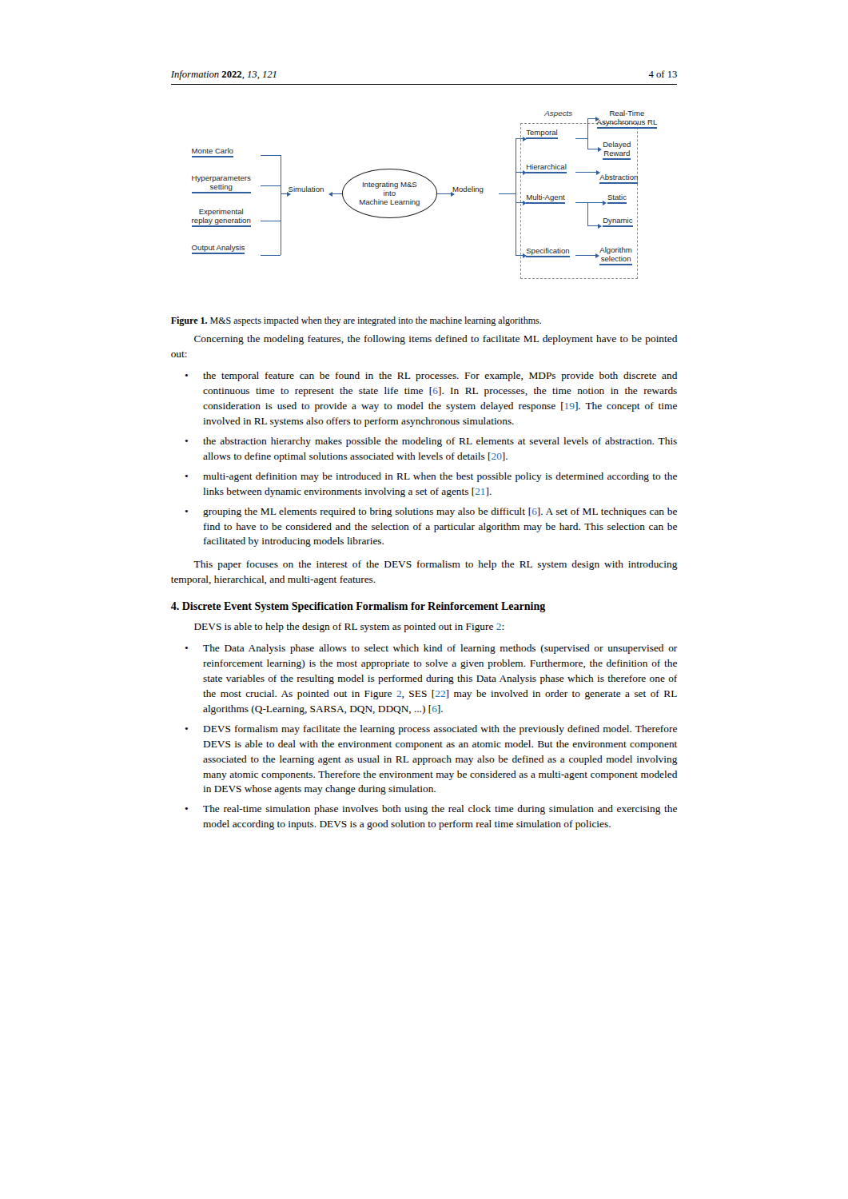Information 2022, 13, 121 4 of 13
Aspects
Monte Carlo
Hyperparameters
setting
Experimental
replay generation
Output Analysis
Simulation
Integrating M&S
into
Machine Learning
Modeling
Temporal
Hierarchical
Multi-Agent
Specification
Real-Time
Asynchronous RL
Delayed
Reward
Abstraction
Static
Dynamic
Algorithm
selection
Figure 1. M&S aspects impacted when they are integrated into the machine learning algorithms.
Concerning the modeling features, the following items defined to facilitate ML deployment have to be pointed out:
the temporal feature can be found in the RL processes. For example, MDPs provide both discrete and continuous time to represent the state life time [6]. In RL processes, the time notion in the rewards consideration is used to provide a way to model the system delayed response [19]. The concept of time involved in RL systems also offers to perform asynchronous simulations.
the abstraction hierarchy makes possible the modeling of RL elements at several levels of abstraction. This allows to define optimal solutions associated with levels of details [20].
multi-agent definition may be introduced in RL when the best possible policy is determined according to the links between dynamic environments involving a set of agents [21].
grouping the ML elements required to bring solutions may also be difficult [6]. A set of ML techniques can be find to have to be considered and the selection of a particular algorithm may be hard. This selection can be facilitated by introducing models libraries.
This paper focuses on the interest of the DEVS formalism to help the RL system design with introducing temporal, hierarchical, and multi-agent features.
4. Discrete Event System Specification Formalism for Reinforcement Learning
DEVS is able to help the design of RL system as pointed out in Figure 2:
The Data Analysis phase allows to select which kind of learning methods (supervised or unsupervised or reinforcement learning) is the most appropriate to solve a given problem. Furthermore, the definition of the state variables of the resulting model is performed during this Data Analysis phase which is therefore one of the most crucial. As pointed out in Figure 2, SES [22] may be involved in order to generate a set of RL algorithms (Q-Learning, SARSA, DQN, DDQN, ...) [6].
DEVS formalism may facilitate the learning process associated with the previously defined model. Therefore DEVS is able to deal with the environment component as an atomic model. But the environment component associated to the learning agent as usual in RL approach may also be defined as a coupled model involving many atomic components. Therefore the environment may be considered as a multi-agent component modeled in DEVS whose agents may change during simulation.
The real-time simulation phase involves both using the real clock time during simulation and exercising the model according to inputs. DEVS is a good solution to perform real time simulation of policies.